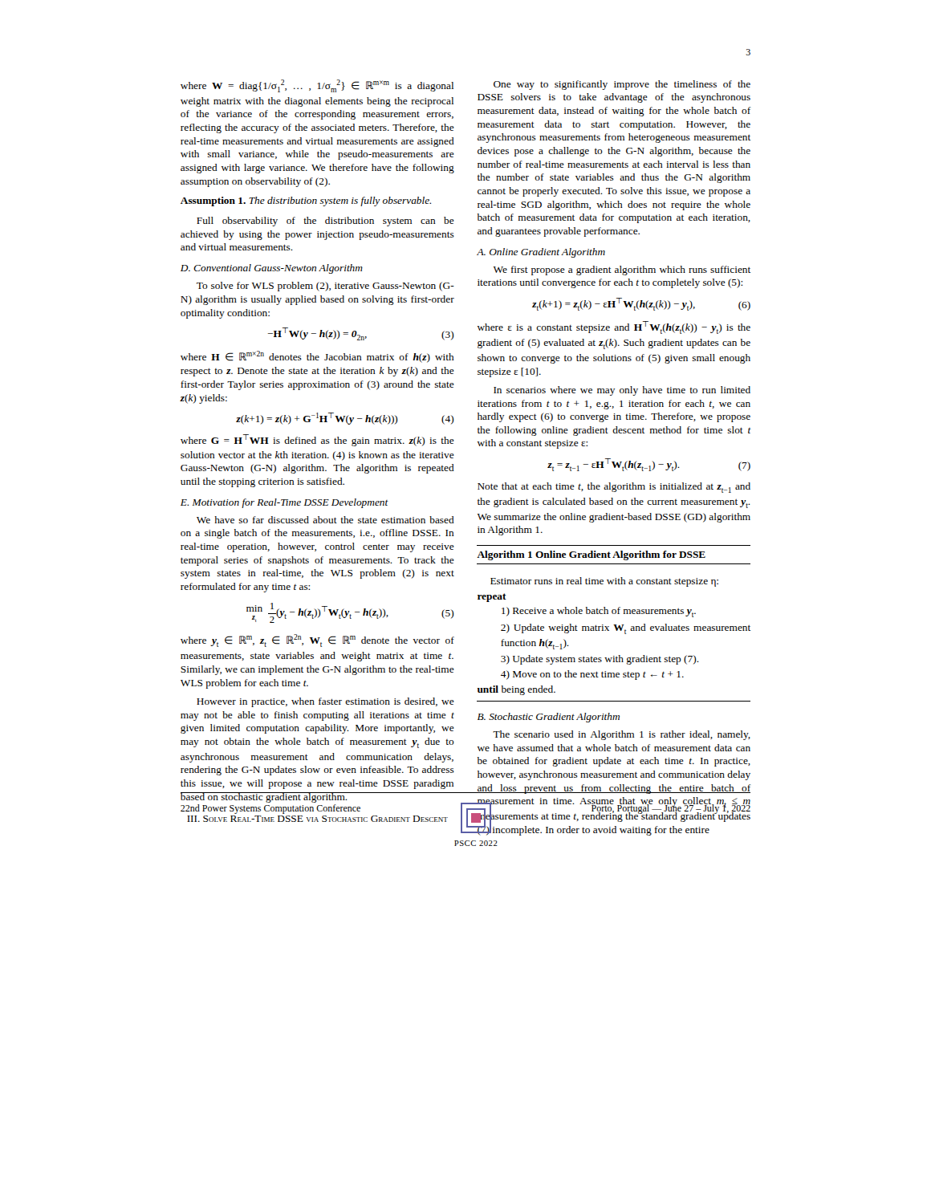3
where W = diag{1/σ12, … , 1/σm2} ∈ ℝm×m is a diagonal weight matrix with the diagonal elements being the reciprocal of the variance of the corresponding measurement errors, reflecting the accuracy of the associated meters. Therefore, the real-time measurements and virtual measurements are assigned with small variance, while the pseudo-measurements are assigned with large variance. We therefore have the following assumption on observability of (2).
Assumption 1. The distribution system is fully observable.
Full observability of the distribution system can be achieved by using the power injection pseudo-measurements and virtual measurements.
D. Conventional Gauss-Newton Algorithm
To solve for WLS problem (2), iterative Gauss-Newton (G-N) algorithm is usually applied based on solving its first-order optimality condition:
−H⊤W(y − h(z)) = 02n, (3)
where H ∈ ℝm×2n denotes the Jacobian matrix of h(z) with respect to z. Denote the state at the iteration k by z(k) and the first-order Taylor series approximation of (3) around the state z(k) yields:
z(k+1) = z(k) + G−1H⊤W(y − h(z(k))) (4)
where G = H⊤WH is defined as the gain matrix. z(k) is the solution vector at the kth iteration. (4) is known as the iterative Gauss-Newton (G-N) algorithm. The algorithm is repeated until the stopping criterion is satisfied.
E. Motivation for Real-Time DSSE Development
We have so far discussed about the state estimation based on a single batch of the measurements, i.e., offline DSSE. In real-time operation, however, control center may receive temporal series of snapshots of measurements. To track the system states in real-time, the WLS problem (2) is next reformulated for any time t as:
min zt 12(yt − h(zt))⊤Wt(yt − h(zt)), (5)
where yt ∈ ℝm, zt ∈ ℝ2n, Wt ∈ ℝm denote the vector of measurements, state variables and weight matrix at time t. Similarly, we can implement the G-N algorithm to the real-time WLS problem for each time t.
However in practice, when faster estimation is desired, we may not be able to finish computing all iterations at time t given limited computation capability. More importantly, we may not obtain the whole batch of measurement yt due to asynchronous measurement and communication delays, rendering the G-N updates slow or even infeasible. To address this issue, we will propose a new real-time DSSE paradigm based on stochastic gradient algorithm.
III. Solve Real-Time DSSE via Stochastic Gradient Descent
One way to significantly improve the timeliness of the DSSE solvers is to take advantage of the asynchronous measurement data, instead of waiting for the whole batch of measurement data to start computation. However, the asynchronous measurements from heterogeneous measurement devices pose a challenge to the G-N algorithm, because the number of real-time measurements at each interval is less than the number of state variables and thus the G-N algorithm cannot be properly executed. To solve this issue, we propose a real-time SGD algorithm, which does not require the whole batch of measurement data for computation at each iteration, and guarantees provable performance.
A. Online Gradient Algorithm
We first propose a gradient algorithm which runs sufficient iterations until convergence for each t to completely solve (5):
zt(k+1) = zt(k) − εH⊤Wt(h(zt(k)) − yt), (6)
where ε is a constant stepsize and H⊤Wt(h(zt(k)) − yt) is the gradient of (5) evaluated at zt(k). Such gradient updates can be shown to converge to the solutions of (5) given small enough stepsize ε [10].
In scenarios where we may only have time to run limited iterations from t to t + 1, e.g., 1 iteration for each t, we can hardly expect (6) to converge in time. Therefore, we propose the following online gradient descent method for time slot t with a constant stepsize ε:
zt = zt−1 − εH⊤Wt(h(zt−1) − yt). (7)
Note that at each time t, the algorithm is initialized at zt−1 and the gradient is calculated based on the current measurement yt. We summarize the online gradient-based DSSE (GD) algorithm in Algorithm 1.
Algorithm 1 Online Gradient Algorithm for DSSE
Estimator runs in real time with a constant stepsize η:
repeat
1) Receive a whole batch of measurements yt.
2) Update weight matrix Wt and evaluates measurement function h(zt−1).
3) Update system states with gradient step (7).
4) Move on to the next time step t ← t + 1.
until being ended.
B. Stochastic Gradient Algorithm
The scenario used in Algorithm 1 is rather ideal, namely, we have assumed that a whole batch of measurement data can be obtained for gradient update at each time t. In practice, however, asynchronous measurement and communication delay and loss prevent us from collecting the entire batch of measurement in time. Assume that we only collect mt ≤ m measurements at time t, rendering the standard gradient updates (7) incomplete. In order to avoid waiting for the entire
22nd Power Systems Computation Conference
PSCC 2022
Porto, Portugal — June 27 – July 1, 2022